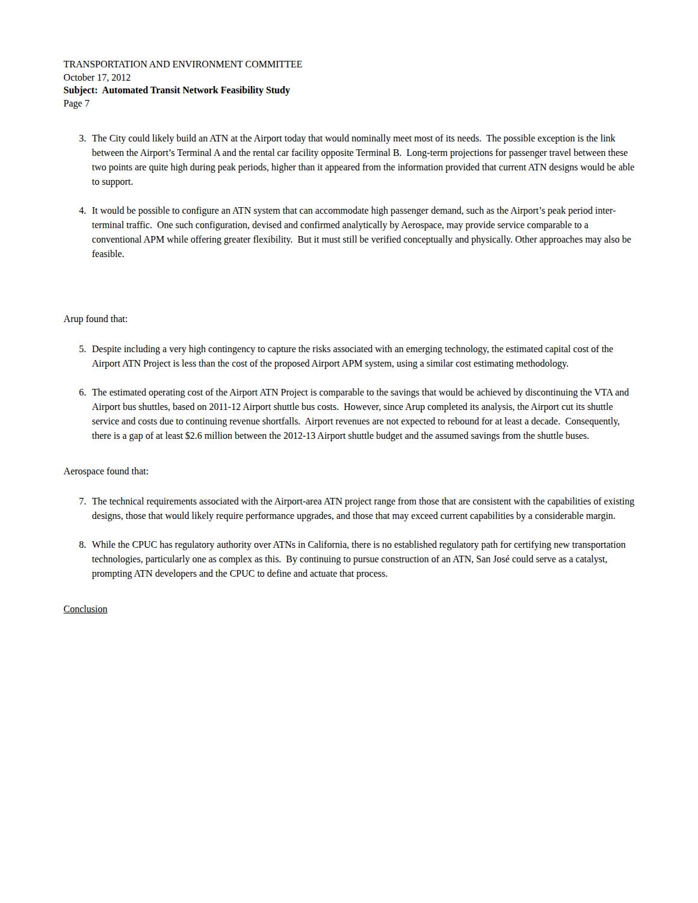TRANSPORTATION AND ENVIRONMENT COMMITTEE
October 17, 2012
Subject: Automated Transit Network Feasibility Study
Page 7
The City could likely build an ATN at the Airport today that would nominally meet most of its needs. The possible exception is the link between the Airport’s Terminal A and the rental car facility opposite Terminal B. Long-term projections for passenger travel between these two points are quite high during peak periods, higher than it appeared from the information provided that current ATN designs would be able to support.
It would be possible to configure an ATN system that can accommodate high passenger demand, such as the Airport’s peak period inter-terminal traffic. One such configuration, devised and confirmed analytically by Aerospace, may provide service comparable to a conventional APM while offering greater flexibility. But it must still be verified conceptually and physically. Other approaches may also be feasible.
Arup found that:
Despite including a very high contingency to capture the risks associated with an emerging technology, the estimated capital cost of the Airport ATN Project is less than the cost of the proposed Airport APM system, using a similar cost estimating methodology.
The estimated operating cost of the Airport ATN Project is comparable to the savings that would be achieved by discontinuing the VTA and Airport bus shuttles, based on 2011-12 Airport shuttle bus costs. However, since Arup completed its analysis, the Airport cut its shuttle service and costs due to continuing revenue shortfalls. Airport revenues are not expected to rebound for at least a decade. Consequently, there is a gap of at least $2.6 million between the 2012-13 Airport shuttle budget and the assumed savings from the shuttle buses.
Aerospace found that:
The technical requirements associated with the Airport-area ATN project range from those that are consistent with the capabilities of existing designs, those that would likely require performance upgrades, and those that may exceed current capabilities by a considerable margin.
While the CPUC has regulatory authority over ATNs in California, there is no established regulatory path for certifying new transportation technologies, particularly one as complex as this. By continuing to pursue construction of an ATN, San José could serve as a catalyst, prompting ATN developers and the CPUC to define and actuate that process.
Conclusion